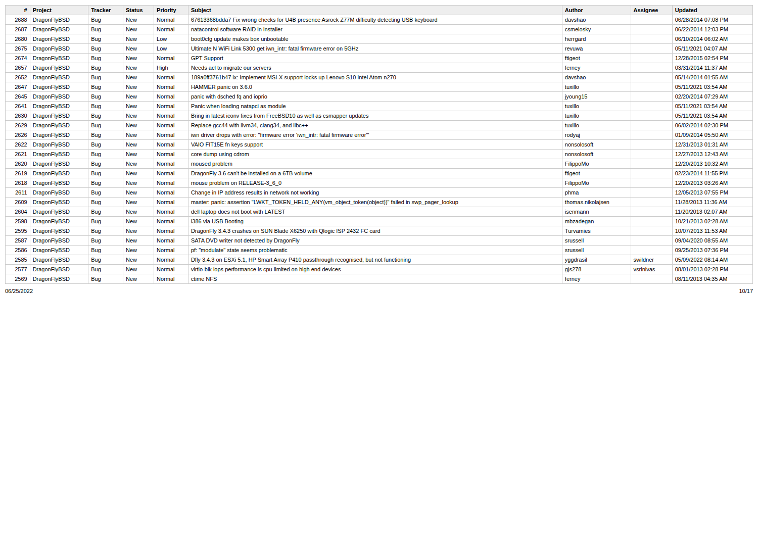| # | Project | Tracker | Status | Priority | Subject | Author | Assignee | Updated |
| --- | --- | --- | --- | --- | --- | --- | --- | --- |
| 2688 | DragonFlyBSD | Bug | New | Normal | 67613368bdda7 Fix wrong checks for U4B presence Asrock Z77M difficulty detecting USB keyboard | davshao | | 06/28/2014 07:08 PM |
| 2687 | DragonFlyBSD | Bug | New | Normal | natacontrol software RAID in installer | csmelosky | | 06/22/2014 12:03 PM |
| 2680 | DragonFlyBSD | Bug | New | Low | boot0cfg update makes box unbootable | herrgard | | 06/10/2014 06:02 AM |
| 2675 | DragonFlyBSD | Bug | New | Low | Ultimate N WiFi Link 5300 get iwn_intr: fatal firmware error on 5GHz | revuwa | | 05/11/2021 04:07 AM |
| 2674 | DragonFlyBSD | Bug | New | Normal | GPT Support | ftigeot | | 12/28/2015 02:54 PM |
| 2657 | DragonFlyBSD | Bug | New | High | Needs acl to migrate our servers | ferney | | 03/31/2014 11:37 AM |
| 2652 | DragonFlyBSD | Bug | New | Normal | 189a0ff3761b47 ix: Implement MSI-X support locks up Lenovo S10 Intel Atom n270 | davshao | | 05/14/2014 01:55 AM |
| 2647 | DragonFlyBSD | Bug | New | Normal | HAMMER panic on 3.6.0 | tuxillo | | 05/11/2021 03:54 AM |
| 2645 | DragonFlyBSD | Bug | New | Normal | panic with dsched fq and ioprio | jyoung15 | | 02/20/2014 07:29 AM |
| 2641 | DragonFlyBSD | Bug | New | Normal | Panic when loading natapci as module | tuxillo | | 05/11/2021 03:54 AM |
| 2630 | DragonFlyBSD | Bug | New | Normal | Bring in latest iconv fixes from FreeBSD10 as well as csmapper updates | tuxillo | | 05/11/2021 03:54 AM |
| 2629 | DragonFlyBSD | Bug | New | Normal | Replace gcc44 with llvm34, clang34, and libc++ | tuxillo | | 06/02/2014 02:30 PM |
| 2626 | DragonFlyBSD | Bug | New | Normal | iwn driver drops with error: "firmware error 'iwn_intr: fatal firmware error'" | rodyaj | | 01/09/2014 05:50 AM |
| 2622 | DragonFlyBSD | Bug | New | Normal | VAIO FIT15E fn keys support | nonsolosoft | | 12/31/2013 01:31 AM |
| 2621 | DragonFlyBSD | Bug | New | Normal | core dump using cdrom | nonsolosoft | | 12/27/2013 12:43 AM |
| 2620 | DragonFlyBSD | Bug | New | Normal | moused problem | FilippoMo | | 12/20/2013 10:32 AM |
| 2619 | DragonFlyBSD | Bug | New | Normal | DragonFly 3.6 can't be installed on a 6TB volume | ftigeot | | 02/23/2014 11:55 PM |
| 2618 | DragonFlyBSD | Bug | New | Normal | mouse problem on RELEASE-3_6_0 | FilippoMo | | 12/20/2013 03:26 AM |
| 2611 | DragonFlyBSD | Bug | New | Normal | Change in IP address results in network not working | phma | | 12/05/2013 07:55 PM |
| 2609 | DragonFlyBSD | Bug | New | Normal | master: panic: assertion "LWKT_TOKEN_HELD_ANY(vm_object_token(object))" failed in swp_pager_lookup | thomas.nikolajsen | | 11/28/2013 11:36 AM |
| 2604 | DragonFlyBSD | Bug | New | Normal | dell laptop does not boot with LATEST | isenmann | | 11/20/2013 02:07 AM |
| 2598 | DragonFlyBSD | Bug | New | Normal | i386 via USB Booting | mbzadegan | | 10/21/2013 02:28 AM |
| 2595 | DragonFlyBSD | Bug | New | Normal | DragonFly 3.4.3 crashes on SUN Blade X6250 with Qlogic ISP 2432 FC card | Turvamies | | 10/07/2013 11:53 AM |
| 2587 | DragonFlyBSD | Bug | New | Normal | SATA DVD writer not detected by DragonFly | srussell | | 09/04/2020 08:55 AM |
| 2586 | DragonFlyBSD | Bug | New | Normal | pf: "modulate" state seems problematic | srussell | | 09/25/2013 07:36 PM |
| 2585 | DragonFlyBSD | Bug | New | Normal | Dfly 3.4.3 on ESXi 5.1, HP Smart Array P410 passthrough recognised, but not functioning | yggdrasil | swildner | 05/09/2022 08:14 AM |
| 2577 | DragonFlyBSD | Bug | New | Normal | virtio-blk iops performance is cpu limited on high end devices | gjs278 | vsrinivas | 08/01/2013 02:28 PM |
| 2569 | DragonFlyBSD | Bug | New | Normal | ctime NFS | ferney | | 08/11/2013 04:35 AM |
06/25/2022 10/17